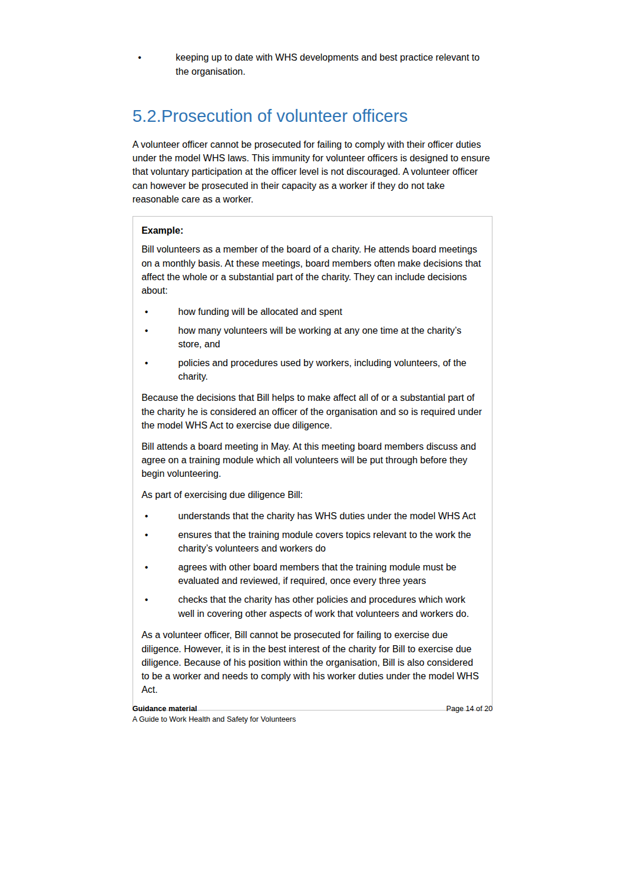keeping up to date with WHS developments and best practice relevant to the organisation.
5.2. Prosecution of volunteer officers
A volunteer officer cannot be prosecuted for failing to comply with their officer duties under the model WHS laws. This immunity for volunteer officers is designed to ensure that voluntary participation at the officer level is not discouraged. A volunteer officer can however be prosecuted in their capacity as a worker if they do not take reasonable care as a worker.
Example:
Bill volunteers as a member of the board of a charity. He attends board meetings on a monthly basis. At these meetings, board members often make decisions that affect the whole or a substantial part of the charity. They can include decisions about:
how funding will be allocated and spent
how many volunteers will be working at any one time at the charity’s store, and
policies and procedures used by workers, including volunteers, of the charity.
Because the decisions that Bill helps to make affect all of or a substantial part of the charity he is considered an officer of the organisation and so is required under the model WHS Act to exercise due diligence.
Bill attends a board meeting in May. At this meeting board members discuss and agree on a training module which all volunteers will be put through before they begin volunteering.
As part of exercising due diligence Bill:
understands that the charity has WHS duties under the model WHS Act
ensures that the training module covers topics relevant to the work the charity’s volunteers and workers do
agrees with other board members that the training module must be evaluated and reviewed, if required, once every three years
checks that the charity has other policies and procedures which work well in covering other aspects of work that volunteers and workers do.
As a volunteer officer, Bill cannot be prosecuted for failing to exercise due diligence. However, it is in the best interest of the charity for Bill to exercise due diligence. Because of his position within the organisation, Bill is also considered to be a worker and needs to comply with his worker duties under the model WHS Act.
Guidance material
A Guide to Work Health and Safety for Volunteers
Page 14 of 20